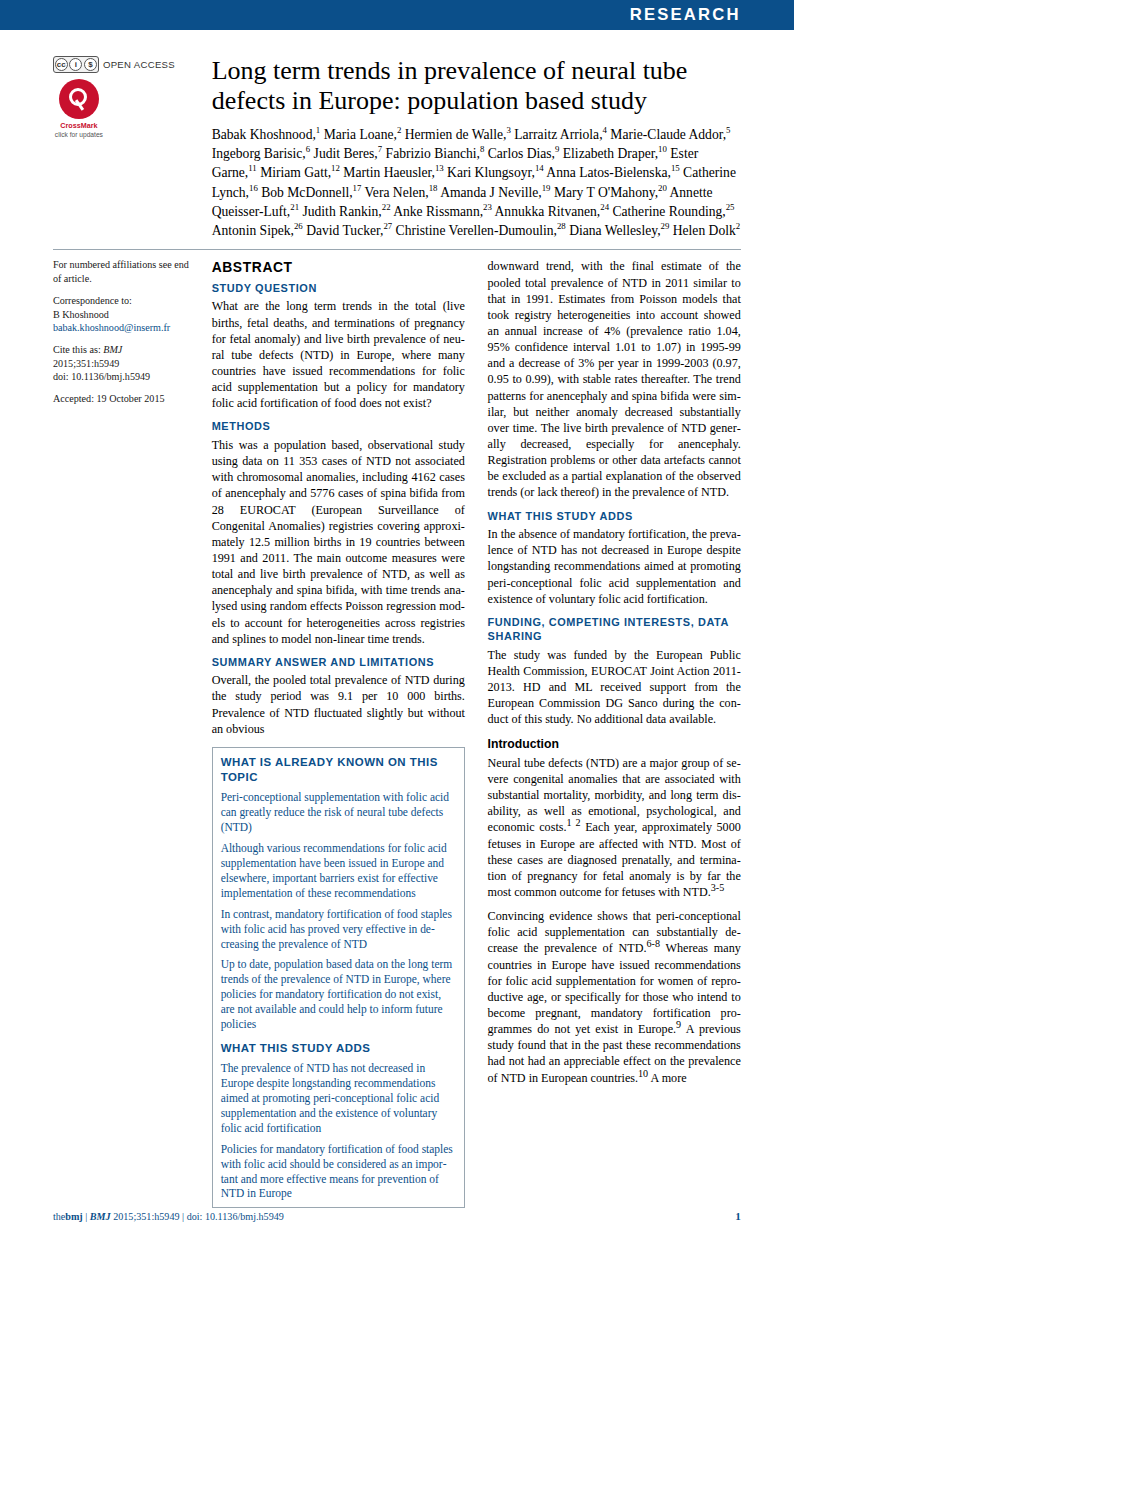RESEARCH
cc i$
OPEN ACCESS
CrossMarkclick for updates
Long term trends in prevalence of neural tube defects in Europe: population based study
Babak Khoshnood,1 Maria Loane,2 Hermien de Walle,3 Larraitz Arriola,4 Marie-Claude Addor,5 Ingeborg Barisic,6 Judit Beres,7 Fabrizio Bianchi,8 Carlos Dias,9 Elizabeth Draper,10 Ester Garne,11 Miriam Gatt,12 Martin Haeusler,13 Kari Klungsoyr,14 Anna Latos-Bielenska,15 Catherine Lynch,16 Bob McDonnell,17 Vera Nelen,18 Amanda J Neville,19 Mary T O'Mahony,20 Annette Queisser-Luft,21 Judith Rankin,22 Anke Rissmann,23 Annukka Ritvanen,24 Catherine Rounding,25 Antonin Sipek,26 David Tucker,27 Christine Verellen-Dumoulin,28 Diana Wellesley,29 Helen Dolk2
For numbered affiliations see end of article.
Correspondence to:
B Khoshnood
babak.khoshnood@inserm.fr
Cite this as: BMJ 2015;351:h5949
doi: 10.1136/bmj.h5949
Accepted: 19 October 2015
Abstract
Study question
What are the long term trends in the total (live births, fetal deaths, and terminations of pregnancy for fetal anomaly) and live birth prevalence of neural tube defects (NTD) in Europe, where many countries have issued recommendations for folic acid supplementation but a policy for mandatory folic acid fortification of food does not exist?
Methods
This was a population based, observational study using data on 11 353 cases of NTD not associated with chromosomal anomalies, including 4162 cases of anencephaly and 5776 cases of spina bifida from 28 EUROCAT (European Surveillance of Congenital Anomalies) registries covering approximately 12.5 million births in 19 countries between 1991 and 2011. The main outcome measures were total and live birth prevalence of NTD, as well as anencephaly and spina bifida, with time trends analysed using random effects Poisson regression models to account for heterogeneities across registries and splines to model non-linear time trends.
Summary answer and limitations
Overall, the pooled total prevalence of NTD during the study period was 9.1 per 10 000 births. Prevalence of NTD fluctuated slightly but without an obvious
What is already known on this topic
Peri-conceptional supplementation with folic acid can greatly reduce the risk of neural tube defects (NTD)
Although various recommendations for folic acid supplementation have been issued in Europe and elsewhere, important barriers exist for effective implementation of these recommendations
In contrast, mandatory fortification of food staples with folic acid has proved very effective in decreasing the prevalence of NTD
Up to date, population based data on the long term trends of the prevalence of NTD in Europe, where policies for mandatory fortification do not exist, are not available and could help to inform future policies
What this study adds
The prevalence of NTD has not decreased in Europe despite longstanding recommendations aimed at promoting peri-conceptional folic acid supplementation and the existence of voluntary folic acid fortification
Policies for mandatory fortification of food staples with folic acid should be considered as an important and more effective means for prevention of NTD in Europe
downward trend, with the final estimate of the pooled total prevalence of NTD in 2011 similar to that in 1991. Estimates from Poisson models that took registry heterogeneities into account showed an annual increase of 4% (prevalence ratio 1.04, 95% confidence interval 1.01 to 1.07) in 1995-99 and a decrease of 3% per year in 1999-2003 (0.97, 0.95 to 0.99), with stable rates thereafter. The trend patterns for anencephaly and spina bifida were similar, but neither anomaly decreased substantially over time. The live birth prevalence of NTD generally decreased, especially for anencephaly. Registration problems or other data artefacts cannot be excluded as a partial explanation of the observed trends (or lack thereof) in the prevalence of NTD.
What this study adds
In the absence of mandatory fortification, the prevalence of NTD has not decreased in Europe despite longstanding recommendations aimed at promoting peri-conceptional folic acid supplementation and existence of voluntary folic acid fortification.
Funding, competing interests, data sharing
The study was funded by the European Public Health Commission, EUROCAT Joint Action 2011-2013. HD and ML received support from the European Commission DG Sanco during the conduct of this study. No additional data available.
Introduction
Neural tube defects (NTD) are a major group of severe congenital anomalies that are associated with substantial mortality, morbidity, and long term disability, as well as emotional, psychological, and economic costs.1 2 Each year, approximately 5000 fetuses in Europe are affected with NTD. Most of these cases are diagnosed prenatally, and termination of pregnancy for fetal anomaly is by far the most common outcome for fetuses with NTD.3-5
Convincing evidence shows that peri-conceptional folic acid supplementation can substantially decrease the prevalence of NTD.6-8 Whereas many countries in Europe have issued recommendations for folic acid supplementation for women of reproductive age, or specifically for those who intend to become pregnant, mandatory fortification programmes do not yet exist in Europe.9 A previous study found that in the past these recommendations had not had an appreciable effect on the prevalence of NTD in European countries.10 A more
thebmj | BMJ 2015;351:h5949 | doi: 10.1136/bmj.h5949
1